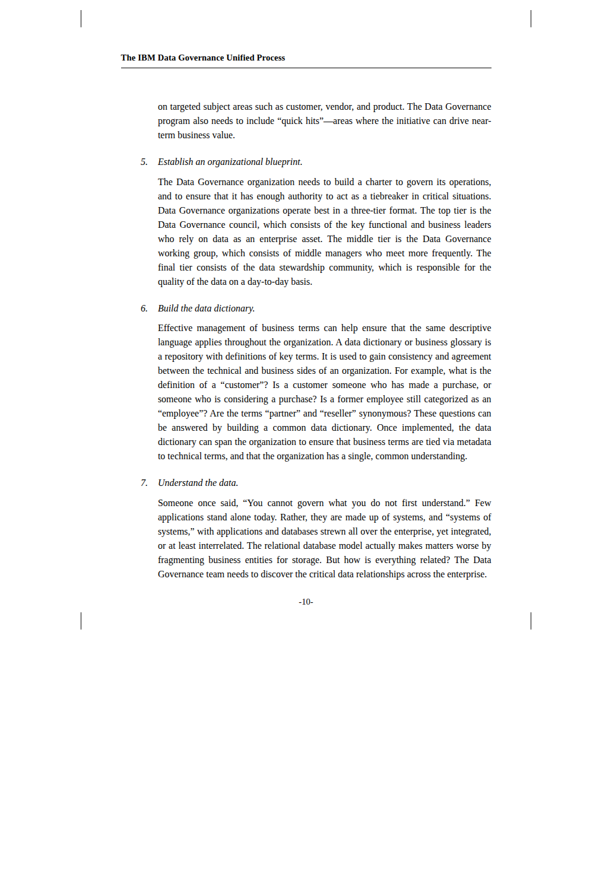The IBM Data Governance Unified Process
on targeted subject areas such as customer, vendor, and product. The Data Governance program also needs to include “quick hits”—areas where the initiative can drive near-term business value.
5.
Establish an organizational blueprint.
The Data Governance organization needs to build a charter to govern its operations, and to ensure that it has enough authority to act as a tiebreaker in critical situations. Data Governance organizations operate best in a three-tier format. The top tier is the Data Governance council, which consists of the key functional and business leaders who rely on data as an enterprise asset. The middle tier is the Data Governance working group, which consists of middle managers who meet more frequently. The final tier consists of the data stewardship community, which is responsible for the quality of the data on a day-to-day basis.
6.
Build the data dictionary.
Effective management of business terms can help ensure that the same descriptive language applies throughout the organization. A data dictionary or business glossary is a repository with definitions of key terms. It is used to gain consistency and agreement between the technical and business sides of an organization. For example, what is the definition of a “customer”? Is a customer someone who has made a purchase, or someone who is considering a purchase? Is a former employee still categorized as an “employee”? Are the terms “partner” and “reseller” synonymous? These questions can be answered by building a common data dictionary. Once implemented, the data dictionary can span the organization to ensure that business terms are tied via metadata to technical terms, and that the organization has a single, common understanding.
7.
Understand the data.
Someone once said, “You cannot govern what you do not first understand.” Few applications stand alone today. Rather, they are made up of systems, and “systems of systems,” with applications and databases strewn all over the enterprise, yet integrated, or at least interrelated. The relational database model actually makes matters worse by fragmenting business entities for storage. But how is everything related? The Data Governance team needs to discover the critical data relationships across the enterprise.
-10-